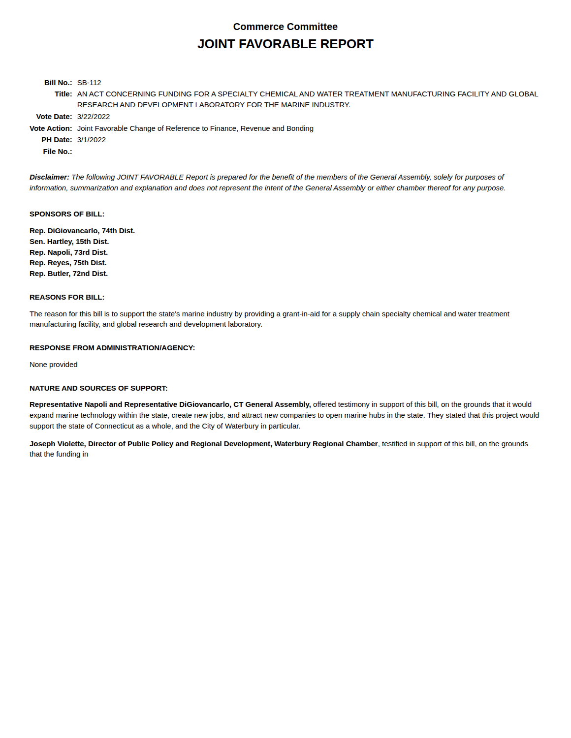Commerce Committee
JOINT FAVORABLE REPORT
| Bill No.: | SB-112 |
| Title: | AN ACT CONCERNING FUNDING FOR A SPECIALTY CHEMICAL AND WATER TREATMENT MANUFACTURING FACILITY AND GLOBAL RESEARCH AND DEVELOPMENT LABORATORY FOR THE MARINE INDUSTRY. |
| Vote Date: | 3/22/2022 |
| Vote Action: | Joint Favorable Change of Reference to Finance, Revenue and Bonding |
| PH Date: | 3/1/2022 |
| File No.: | |
Disclaimer: The following JOINT FAVORABLE Report is prepared for the benefit of the members of the General Assembly, solely for purposes of information, summarization and explanation and does not represent the intent of the General Assembly or either chamber thereof for any purpose.
SPONSORS OF BILL:
Rep. DiGiovancarlo, 74th Dist.
Sen. Hartley, 15th Dist.
Rep. Napoli, 73rd Dist.
Rep. Reyes, 75th Dist.
Rep. Butler, 72nd Dist.
REASONS FOR BILL:
The reason for this bill is to support the state's marine industry by providing a grant-in-aid for a supply chain specialty chemical and water treatment manufacturing facility, and global research and development laboratory.
RESPONSE FROM ADMINISTRATION/AGENCY:
None provided
NATURE AND SOURCES OF SUPPORT:
Representative Napoli and Representative DiGiovancarlo, CT General Assembly, offered testimony in support of this bill, on the grounds that it would expand marine technology within the state, create new jobs, and attract new companies to open marine hubs in the state. They stated that this project would support the state of Connecticut as a whole, and the City of Waterbury in particular.
Joseph Violette, Director of Public Policy and Regional Development, Waterbury Regional Chamber, testified in support of this bill, on the grounds that the funding in